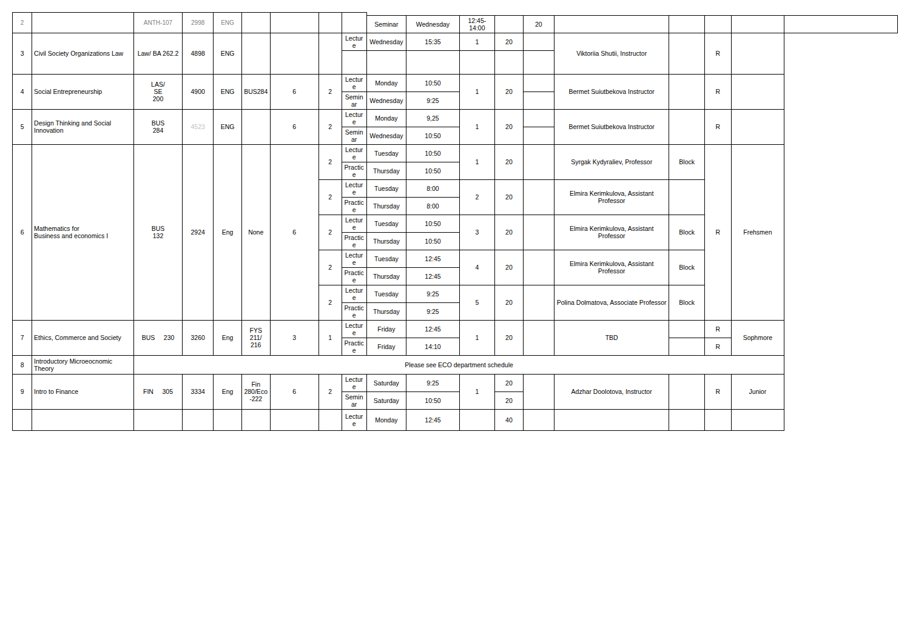| 2 | | ANTH-107 | 2998 | ENG | | | | | | | | | | | | | |
| Seminar | Wednesday | 12:45-14:00 | | 20 | | | | | |
| 3 | Civil Society Organizations Law | Law/ BA 262.2 | 4898 | ENG | | | | Lecture | Wednesday | 15:35 | 1 | 20 | | Viktoriia Shutii, Instructor | | R | |
| 4 | Social Entrepreneurship | LAS/ SE 200 | 4900 | ENG | BUS284 | 6 | 2 | Lecture | Monday | 10:50 | 1 | 20 | | Bermet Suiutbekova Instructor | | R | |
| Seminar | Wednesday | 9:25 | |
| 5 | Design Thinking and Social Innovation | BUS 284 | 4523 | ENG | | 6 | 2 | Lecture | Monday | 9,25 | 1 | 20 | | Bermet Suiutbekova Instructor | | R | |
| Seminar | Wednesday | 10:50 | |
| 6 | Mathematics for Business and economics I | BUS 132 | 2924 | Eng | None | 6 | 2 | Lecture | Tuesday | 10:50 | 1 | 20 | | Syrgak Kydyraliev, Professor | Block | R | Frehsmen |
| Practice | Thursday | 10:50 | |
| 2 | Lecture | Tuesday | 8:00 | 2 | 20 | | Elmira Kerimkulova, Assistant Professor | |
| Practice | Thursday | 8:00 | |
| 2 | Lecture | Tuesday | 10:50 | 3 | 20 | | Elmira Kerimkulova, Assistant Professor | Block |
| Practice | Thursday | 10:50 | |
| 2 | Lecture | Tuesday | 12:45 | 4 | 20 | | Elmira Kerimkulova, Assistant Professor | Block |
| Practice | Thursday | 12:45 | |
| 2 | Lecture | Tuesday | 9:25 | 5 | 20 | | Polina Dolmatova, Associate Professor | Block |
| Practice | Thursday | 9:25 | |
| 7 | Ethics, Commerce and Society | BUS 230 | 3260 | Eng | FYS 211/ 216 | 3 | 1 | Lecture | Friday | 12:45 | 1 | 20 | | TBD | | R | Sophmore |
| Practice | Friday | 14:10 | | | R |
| 8 | Introductory Microeocnomic Theory | Please see ECO department schedule |
| 9 | Intro to Finance | FIN 305 | 3334 | Eng | Fin 280/Eco-222 | 6 | 2 | Lecture | Saturday | 9:25 | 1 | 20 | | Adzhar Doolotova, Instructor | | R | Junior |
| Seminar | Saturday | 10:50 | 20 | |
| | | | | | | | | Lecture | Monday | 12:45 | | 40 | | | | | |